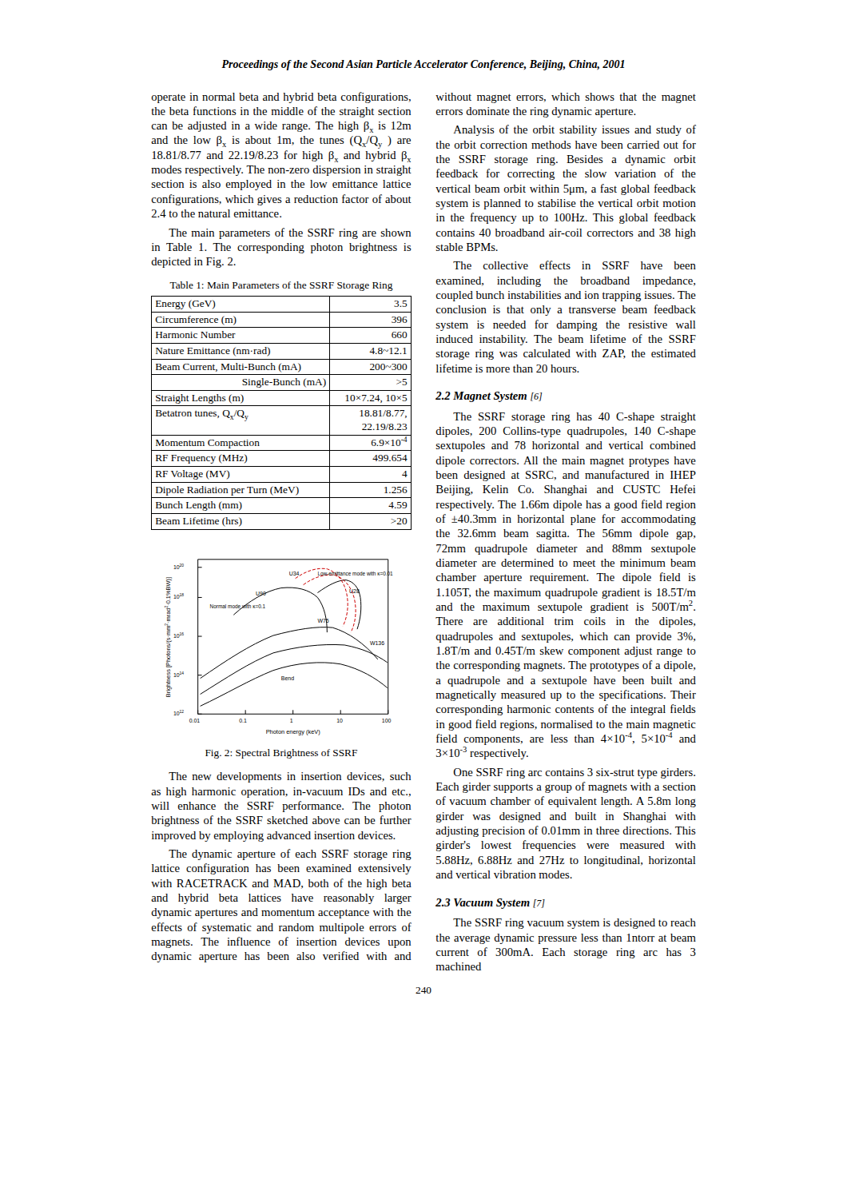Proceedings of the Second Asian Particle Accelerator Conference, Beijing, China, 2001
operate in normal beta and hybrid beta configurations, the beta functions in the middle of the straight section can be adjusted in a wide range. The high βx is 12m and the low βx is about 1m, the tunes (Qx/Qy ) are 18.81/8.77 and 22.19/8.23 for high βx and hybrid βx modes respectively. The non-zero dispersion in straight section is also employed in the low emittance lattice configurations, which gives a reduction factor of about 2.4 to the natural emittance.
The main parameters of the SSRF ring are shown in Table 1. The corresponding photon brightness is depicted in Fig. 2.
Table 1: Main Parameters of the SSRF Storage Ring
| Energy (GeV) | 3.5 |
| Circumference (m) | 396 |
| Harmonic Number | 660 |
| Nature Emittance (nm·rad) | 4.8~12.1 |
| Beam Current, Multi-Bunch (mA) | 200~300 |
| Single-Bunch (mA) | >5 |
| Straight Lengths (m) | 10×7.24, 10×5 |
| Betatron tunes, Q x /Q y | 18.81/8.77, 22.19/8.23 |
| Momentum Compaction | 6.9×10 -4 |
| RF Frequency (MHz) | 499.654 |
| RF Voltage (MV) | 4 |
| Dipole Radiation per Turn (MeV) | 1.256 |
| Bunch Length (mm) | 4.59 |
| Beam Lifetime (hrs) | >20 |
1012 1014 1016 1018 1020 0.01 0.1 1 10 100 Photon energy (keV) Brightness [Photons/(s·mm2·mrad2·0.1%BW)] Bend W136 W75 U90 U28 U34 Low-emittance mode with κ=0.01 Normal mode with κ=0.1
Fig. 2: Spectral Brightness of SSRF
The new developments in insertion devices, such as high harmonic operation, in-vacuum IDs and etc., will enhance the SSRF performance. The photon brightness of the SSRF sketched above can be further improved by employing advanced insertion devices.
The dynamic aperture of each SSRF storage ring lattice configuration has been examined extensively with RACETRACK and MAD, both of the high beta and hybrid beta lattices have reasonably larger dynamic apertures and momentum acceptance with the effects of systematic and random multipole errors of magnets. The influence of insertion devices upon dynamic aperture has been also verified with and without magnet errors, which shows that the magnet errors dominate the ring dynamic aperture.
Analysis of the orbit stability issues and study of the orbit correction methods have been carried out for the SSRF storage ring. Besides a dynamic orbit feedback for correcting the slow variation of the vertical beam orbit within 5μm, a fast global feedback system is planned to stabilise the vertical orbit motion in the frequency up to 100Hz. This global feedback contains 40 broadband air-coil correctors and 38 high stable BPMs.
The collective effects in SSRF have been examined, including the broadband impedance, coupled bunch instabilities and ion trapping issues. The conclusion is that only a transverse beam feedback system is needed for damping the resistive wall induced instability. The beam lifetime of the SSRF storage ring was calculated with ZAP, the estimated lifetime is more than 20 hours.
2.2 Magnet System [6]
The SSRF storage ring has 40 C-shape straight dipoles, 200 Collins-type quadrupoles, 140 C-shape sextupoles and 78 horizontal and vertical combined dipole correctors. All the main magnet protypes have been designed at SSRC, and manufactured in IHEP Beijing, Kelin Co. Shanghai and CUSTC Hefei respectively. The 1.66m dipole has a good field region of ±40.3mm in horizontal plane for accommodating the 32.6mm beam sagitta. The 56mm dipole gap, 72mm quadrupole diameter and 88mm sextupole diameter are determined to meet the minimum beam chamber aperture requirement. The dipole field is 1.105T, the maximum quadrupole gradient is 18.5T/m and the maximum sextupole gradient is 500T/m2. There are additional trim coils in the dipoles, quadrupoles and sextupoles, which can provide 3%, 1.8T/m and 0.45T/m skew component adjust range to the corresponding magnets. The prototypes of a dipole, a quadrupole and a sextupole have been built and magnetically measured up to the specifications. Their corresponding harmonic contents of the integral fields in good field regions, normalised to the main magnetic field components, are less than 4×10-4, 5×10-4 and 3×10-3 respectively.
One SSRF ring arc contains 3 six-strut type girders. Each girder supports a group of magnets with a section of vacuum chamber of equivalent length. A 5.8m long girder was designed and built in Shanghai with adjusting precision of 0.01mm in three directions. This girder's lowest frequencies were measured with 5.88Hz, 6.88Hz and 27Hz to longitudinal, horizontal and vertical vibration modes.
2.3 Vacuum System [7]
The SSRF ring vacuum system is designed to reach the average dynamic pressure less than 1ntorr at beam current of 300mA. Each storage ring arc has 3 machined
240